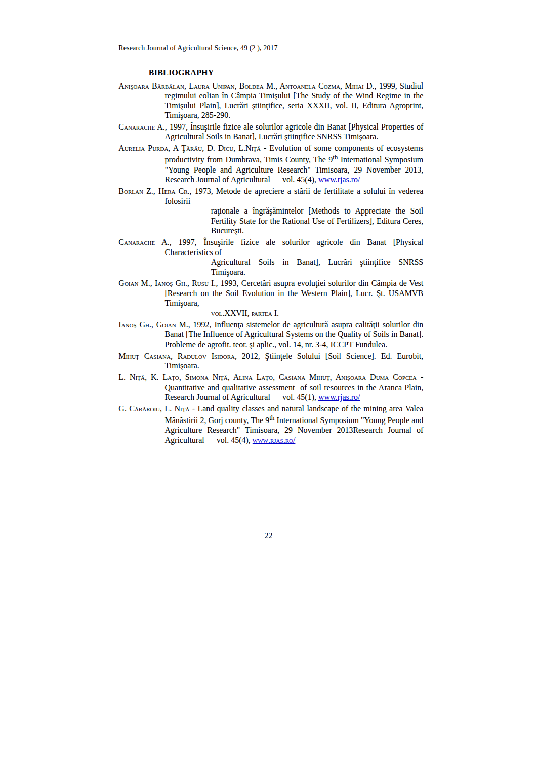Research Journal of Agricultural Science, 49 (2 ), 2017
BIBLIOGRAPHY
Anişoara Bărbălan, Laura Unipan, Boldea M., Antoanela Cozma, Mihai D., 1999, Studiul regimului eolian în Câmpia Timişului [The Study of the Wind Regime in the Timişului Plain], Lucrări ştiinţifice, seria XXXII, vol. II, Editura Agroprint, Timişoara, 285-290.
Canarache A., 1997, Însuşirile fizice ale solurilor agricole din Banat [Physical Properties of Agricultural Soils in Banat], Lucrări ştiinţifice SNRSS Timişoara.
Aurelia Purda, A Ţărău, D. Dicu, L.Niţă - Evolution of some components of ecosystems productivity from Dumbrava, Timis County, The 9th International Symposium "Young People and Agriculture Research" Timisoara, 29 November 2013, Research Journal of Agricultural vol. 45(4), www.rjas.ro/
Borlan Z., Hera Cr., 1973, Metode de apreciere a stării de fertilitate a solului în vederea folosirii raţionale a îngrăşămintelor [Methods to Appreciate the Soil Fertility State for the Rational Use of Fertilizers], Editura Ceres, Bucureşti.
Canarache A., 1997, Însuşirile fizice ale solurilor agricole din Banat [Physical Characteristics of Agricultural Soils in Banat], Lucrări ştiinţifice SNRSS Timişoara.
Goian M., Ianoş Gh., Rusu I., 1993, Cercetări asupra evoluţiei solurilor din Câmpia de Vest [Research on the Soil Evolution in the Western Plain], Lucr. Şt. USAMVB Timişoara, vol. XXVII, partea I.
Ianoş Gh., Goian M., 1992, Influenţa sistemelor de agricultură asupra calităţii solurilor din Banat [The Influence of Agricultural Systems on the Quality of Soils in Banat]. Probleme de agrofit. teor. şi aplic., vol. 14, nr. 3-4, ICCPT Fundulea.
Mihuţ Casiana, Radulov Isidora, 2012, Ştiinţele Solului [Soil Science]. Ed. Eurobit, Timişoara.
L. Niţă, K. Laţo, Simona Niţă, Alina Laţo, Casiana Mihuţ, Anişoara Duma Copcea - Quantitative and qualitative assessment of soil resources in the Aranca Plain, Research Journal of Agricultural vol. 45(1), www.rjas.ro/
G. Căbăroiu, L. Niţă - Land quality classes and natural landscape of the mining area Valea Mănăstirii 2, Gorj county, The 9th International Symposium "Young People and Agriculture Research" Timisoara, 29 November 2013Research Journal of Agricultural vol. 45(4), www.rjas.ro/
22